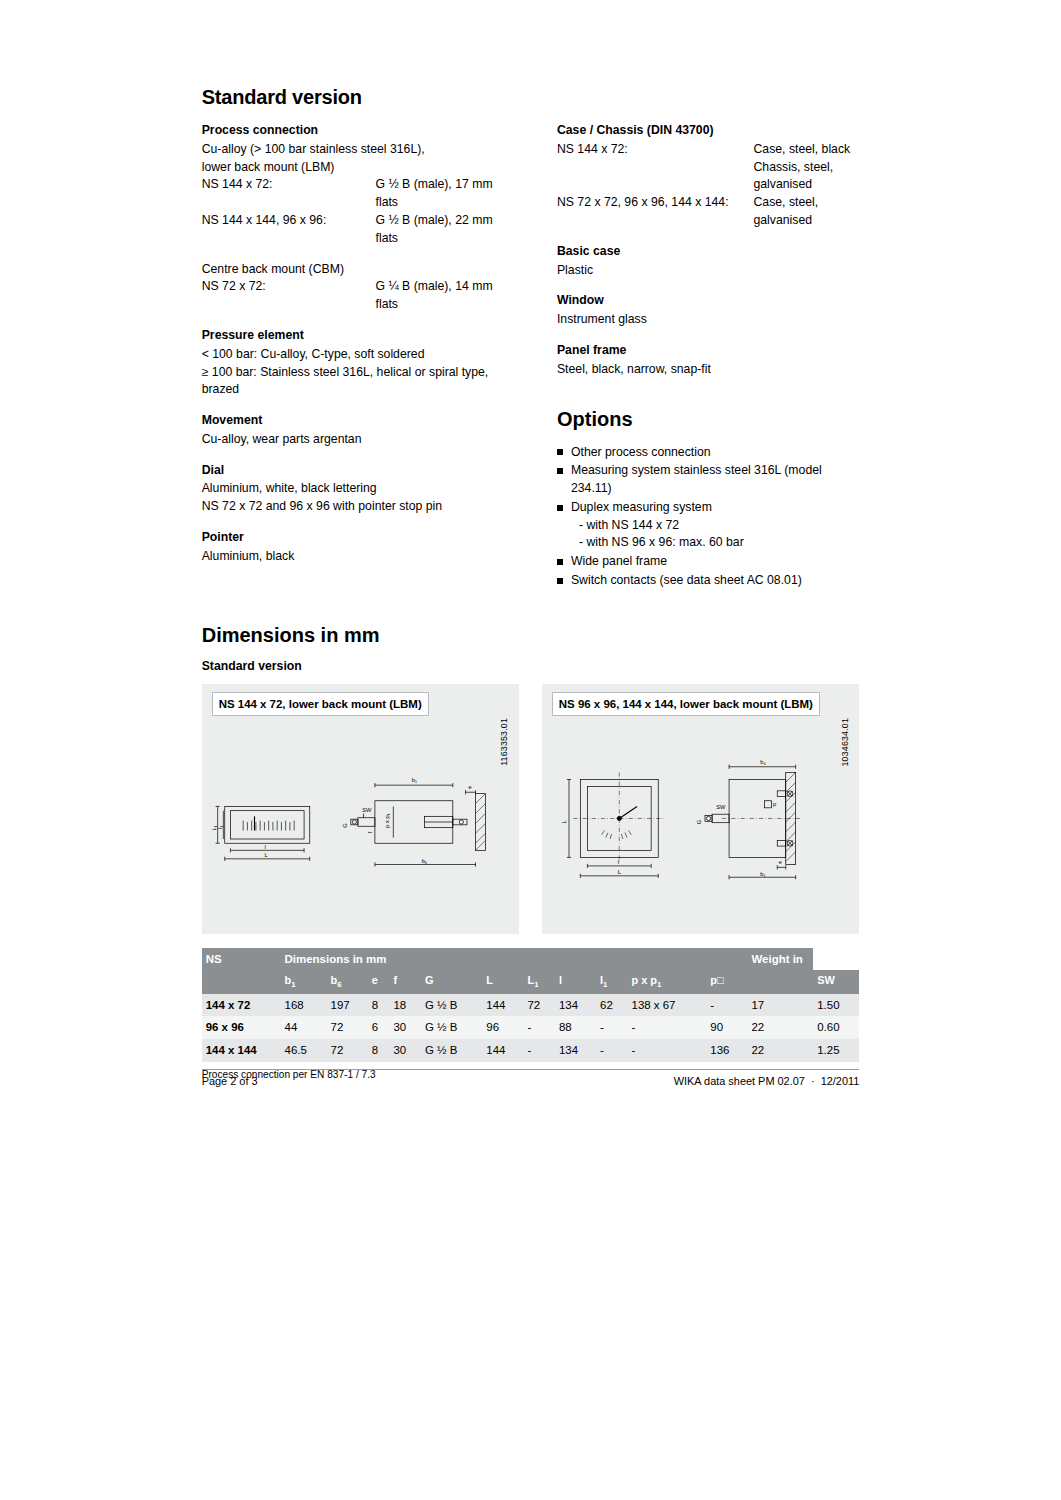Standard version
Process connection
Cu-alloy (> 100 bar stainless steel 316L),
lower back mount (LBM)
NS 144 x 72:
G ½ B (male), 17 mm flats
NS 144 x 144, 96 x 96:
G ½ B (male), 22 mm flats
Centre back mount (CBM)
NS 72 x 72:
G ¼ B (male), 14 mm flats
Pressure element
< 100 bar: Cu-alloy, C-type, soft soldered
≥ 100 bar: Stainless steel 316L, helical or spiral type, brazed
Movement
Cu-alloy, wear parts argentan
Dial
Aluminium, white, black lettering
NS 72 x 72 and 96 x 96 with pointer stop pin
Pointer
Aluminium, black
Case / Chassis (DIN 43700)
NS 144 x 72:
Case, steel, black
Chassis, steel, galvanised
NS 72 x 72, 96 x 96, 144 x 144:
Case, steel, galvanised
Basic case
Plastic
Window
Instrument glass
Panel frame
Steel, black, narrow, snap-fit
Options
Other process connection
Measuring system stainless steel 316L (model 234.11)
Duplex measuring system
- with NS 144 x 72
- with NS 96 x 96: max. 60 bar
Wide panel frame
Switch contacts (see data sheet AC 08.01)
Dimensions in mm
Standard version
NS 144 x 72, lower back mount (LBM)
1163353.01
L₁ l₁ l L SW G f p x p₁ b₁ e b₆
NS 96 x 96, 144 x 144, lower back mount (LBM)
1034634.01
L l L SW G p b₄ e b₁
| NS | Dimensions in mm | Weight in |
| --- | --- | --- |
| b 1 | b 6 | e | f | G | L | L 1 | l | l 1 | p x p 1 | p□ | SW |
| 144 x 72 | 168 | 197 | 8 | 18 | G ½ B | 144 | 72 | 134 | 62 | 138 x 67 | - | 17 | 1.50 |
| 96 x 96 | 44 | 72 | 6 | 30 | G ½ B | 96 | - | 88 | - | - | 90 | 22 | 0.60 |
| 144 x 144 | 46.5 | 72 | 8 | 30 | G ½ B | 144 | - | 134 | - | - | 136 | 22 | 1.25 |
Process connection per EN 837-1 / 7.3
Page 2 of 3
WIKA data sheet PM 02.07 · 12/2011